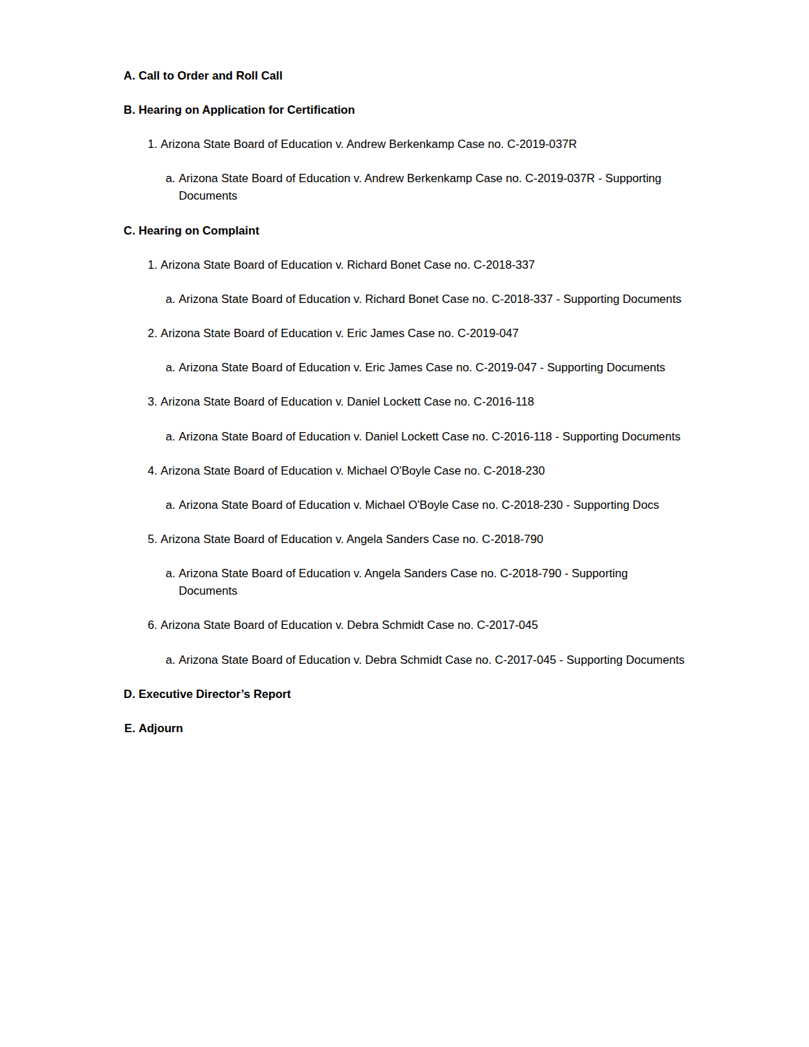Call to Order and Roll Call
Hearing on Application for Certification
Arizona State Board of Education v. Andrew Berkenkamp Case no. C-2019-037R
Arizona State Board of Education v. Andrew Berkenkamp Case no. C-2019-037R - Supporting Documents
Hearing on Complaint
Arizona State Board of Education v. Richard Bonet Case no. C-2018-337
Arizona State Board of Education v. Richard Bonet Case no. C-2018-337 - Supporting Documents
Arizona State Board of Education v. Eric James Case no. C-2019-047
Arizona State Board of Education v. Eric James Case no. C-2019-047 - Supporting Documents
Arizona State Board of Education v. Daniel Lockett Case no. C-2016-118
Arizona State Board of Education v. Daniel Lockett Case no. C-2016-118 - Supporting Documents
Arizona State Board of Education v. Michael O'Boyle Case no. C-2018-230
Arizona State Board of Education v. Michael O'Boyle Case no. C-2018-230 - Supporting Docs
Arizona State Board of Education v. Angela Sanders Case no. C-2018-790
Arizona State Board of Education v. Angela Sanders Case no. C-2018-790 - Supporting Documents
Arizona State Board of Education v. Debra Schmidt Case no. C-2017-045
Arizona State Board of Education v. Debra Schmidt Case no. C-2017-045 - Supporting Documents
Executive Director’s Report
Adjourn